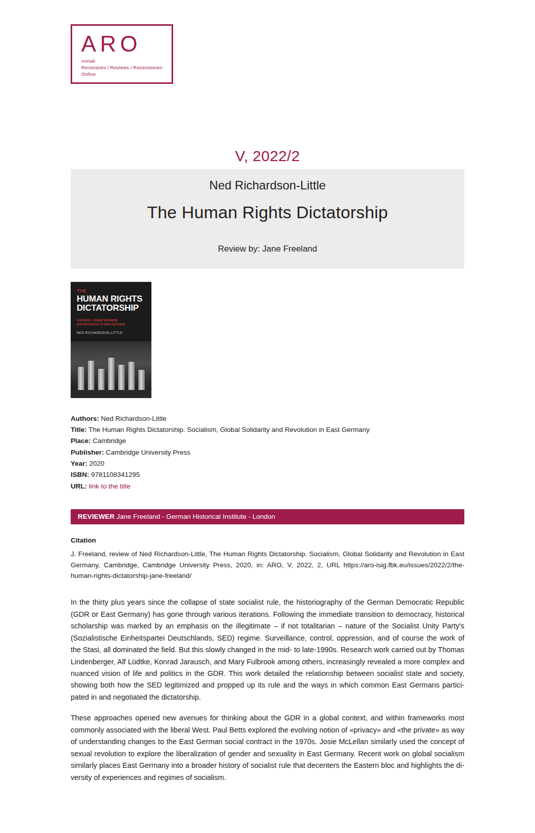ARO
Annali
Recensioni / Reviews / Rezensionen
Online
V, 2022/2
Ned Richardson-Little
The Human Rights Dictatorship
Review by: Jane Freeland
THE HUMAN RIGHTS
DICTATORSHIP
Socialism, Global Solidarity
and Revolution in East Germany
NED RICHARDSON-LITTLE
Authors: Ned Richardson-Little
Title: The Human Rights Dictatorship. Socialism, Global Solidarity and Revolution in East Germany
Place: Cambridge
Publisher: Cambridge University Press
Year: 2020
ISBN: 9781108341295
URL: link to the title
REVIEWER Jane Freeland - German Historical Institute - London
Citation
J. Freeland, review of Ned Richardson-Little, The Human Rights Dictatorship. Socialism, Global Solidarity and Revolution in East Germany, Cambridge, Cambridge University Press, 2020, in: ARO, V, 2022, 2, URL https://aro-isig.fbk.eu/issues/2022/2/the-human-rights-dictatorship-jane-freeland/
In the thirty plus years since the collapse of state socialist rule, the historiography of the German Democratic Republic (GDR or East Germany) has gone through various iterations. Following the immediate transition to democracy, historical scholarship was marked by an emphasis on the illegitimate – if not totalitarian – nature of the Socialist Unity Party's (Sozialistische Einheitspartei Deutschlands, SED) regime. Surveillance, control, oppression, and of course the work of the Stasi, all dominated the field. But this slowly changed in the mid- to late-1990s. Research work carried out by Thomas Lindenberger, Alf Lüdtke, Konrad Jarausch, and Mary Fulbrook among others, increasingly revealed a more complex and nuanced vision of life and politics in the GDR. This work detailed the relationship between socialist state and society, showing both how the SED legitimized and propped up its rule and the ways in which common East Germans participated in and negotiated the dictatorship.
These approaches opened new avenues for thinking about the GDR in a global context, and within frameworks most commonly associated with the liberal West. Paul Betts explored the evolving notion of «privacy» and «the private» as way of understanding changes to the East German social contract in the 1970s. Josie McLellan similarly used the concept of sexual revolution to explore the liberalization of gender and sexuality in East Germany. Recent work on global socialism similarly places East Germany into a broader history of socialist rule that decenters the Eastern bloc and highlights the diversity of experiences and regimes of socialism.